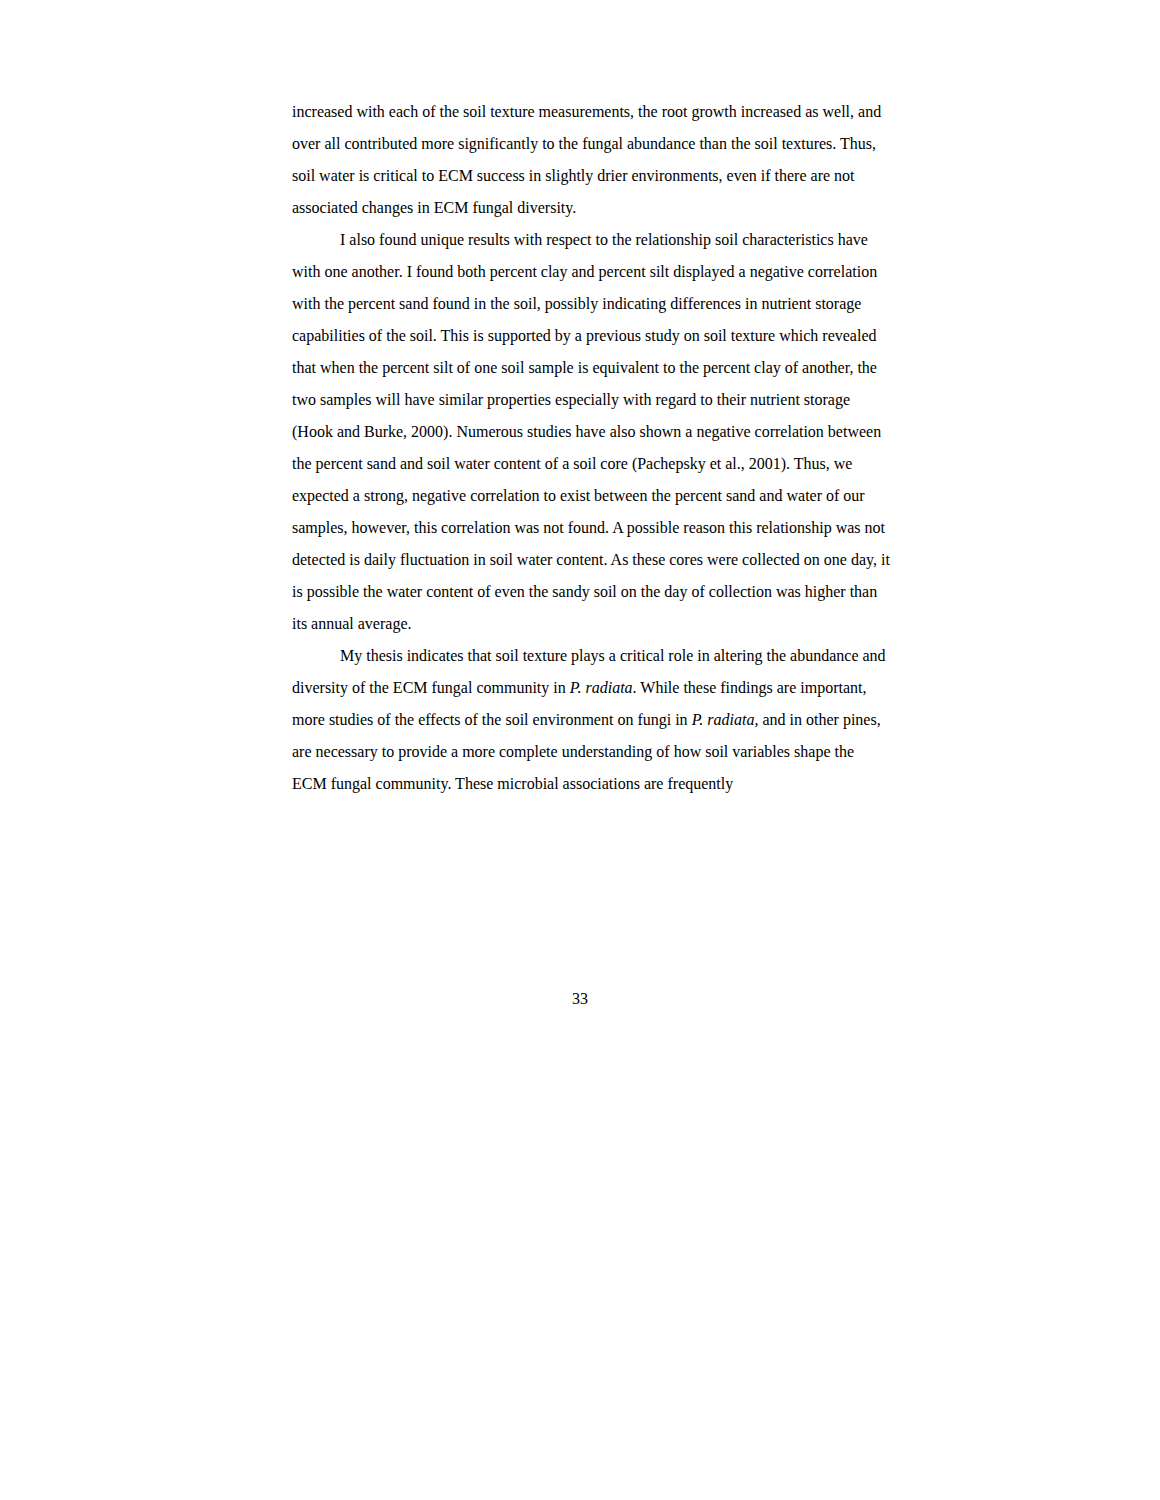increased with each of the soil texture measurements, the root growth increased as well, and over all contributed more significantly to the fungal abundance than the soil textures. Thus, soil water is critical to ECM success in slightly drier environments, even if there are not associated changes in ECM fungal diversity.
I also found unique results with respect to the relationship soil characteristics have with one another. I found both percent clay and percent silt displayed a negative correlation with the percent sand found in the soil, possibly indicating differences in nutrient storage capabilities of the soil. This is supported by a previous study on soil texture which revealed that when the percent silt of one soil sample is equivalent to the percent clay of another, the two samples will have similar properties especially with regard to their nutrient storage (Hook and Burke, 2000). Numerous studies have also shown a negative correlation between the percent sand and soil water content of a soil core (Pachepsky et al., 2001). Thus, we expected a strong, negative correlation to exist between the percent sand and water of our samples, however, this correlation was not found. A possible reason this relationship was not detected is daily fluctuation in soil water content. As these cores were collected on one day, it is possible the water content of even the sandy soil on the day of collection was higher than its annual average.
My thesis indicates that soil texture plays a critical role in altering the abundance and diversity of the ECM fungal community in P. radiata. While these findings are important, more studies of the effects of the soil environment on fungi in P. radiata, and in other pines, are necessary to provide a more complete understanding of how soil variables shape the ECM fungal community. These microbial associations are frequently
33